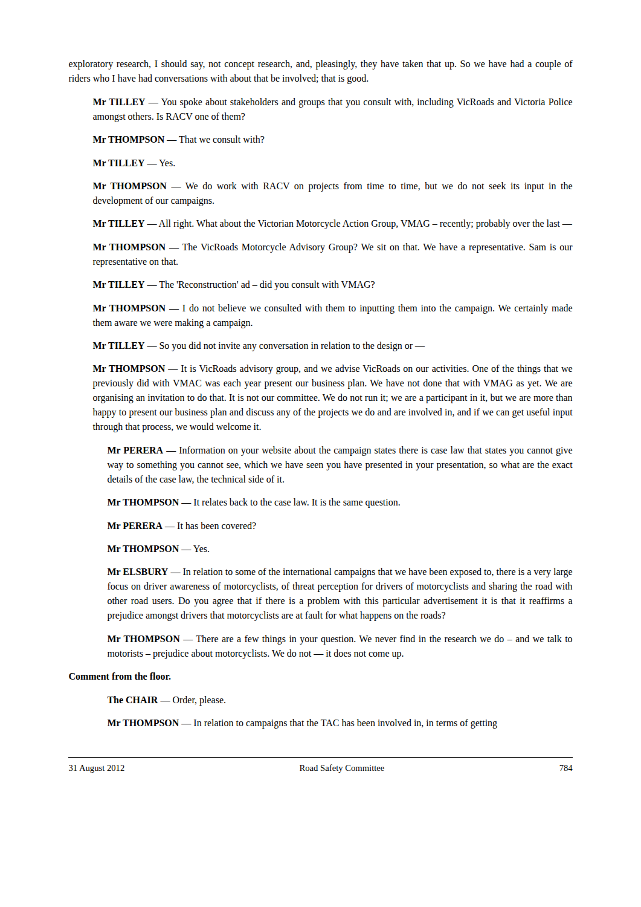exploratory research, I should say, not concept research, and, pleasingly, they have taken that up. So we have had a couple of riders who I have had conversations with about that be involved; that is good.
Mr TILLEY — You spoke about stakeholders and groups that you consult with, including VicRoads and Victoria Police amongst others. Is RACV one of them?
Mr THOMPSON — That we consult with?
Mr TILLEY — Yes.
Mr THOMPSON — We do work with RACV on projects from time to time, but we do not seek its input in the development of our campaigns.
Mr TILLEY — All right. What about the Victorian Motorcycle Action Group, VMAG – recently; probably over the last —
Mr THOMPSON — The VicRoads Motorcycle Advisory Group? We sit on that. We have a representative. Sam is our representative on that.
Mr TILLEY — The 'Reconstruction' ad – did you consult with VMAG?
Mr THOMPSON — I do not believe we consulted with them to inputting them into the campaign. We certainly made them aware we were making a campaign.
Mr TILLEY — So you did not invite any conversation in relation to the design or —
Mr THOMPSON — It is VicRoads advisory group, and we advise VicRoads on our activities. One of the things that we previously did with VMAC was each year present our business plan. We have not done that with VMAG as yet. We are organising an invitation to do that. It is not our committee. We do not run it; we are a participant in it, but we are more than happy to present our business plan and discuss any of the projects we do and are involved in, and if we can get useful input through that process, we would welcome it.
Mr PERERA — Information on your website about the campaign states there is case law that states you cannot give way to something you cannot see, which we have seen you have presented in your presentation, so what are the exact details of the case law, the technical side of it.
Mr THOMPSON — It relates back to the case law. It is the same question.
Mr PERERA — It has been covered?
Mr THOMPSON — Yes.
Mr ELSBURY — In relation to some of the international campaigns that we have been exposed to, there is a very large focus on driver awareness of motorcyclists, of threat perception for drivers of motorcyclists and sharing the road with other road users. Do you agree that if there is a problem with this particular advertisement it is that it reaffirms a prejudice amongst drivers that motorcyclists are at fault for what happens on the roads?
Mr THOMPSON — There are a few things in your question. We never find in the research we do – and we talk to motorists – prejudice about motorcyclists. We do not — it does not come up.
Comment from the floor.
The CHAIR — Order, please.
Mr THOMPSON — In relation to campaigns that the TAC has been involved in, in terms of getting
31 August 2012 Road Safety Committee 784